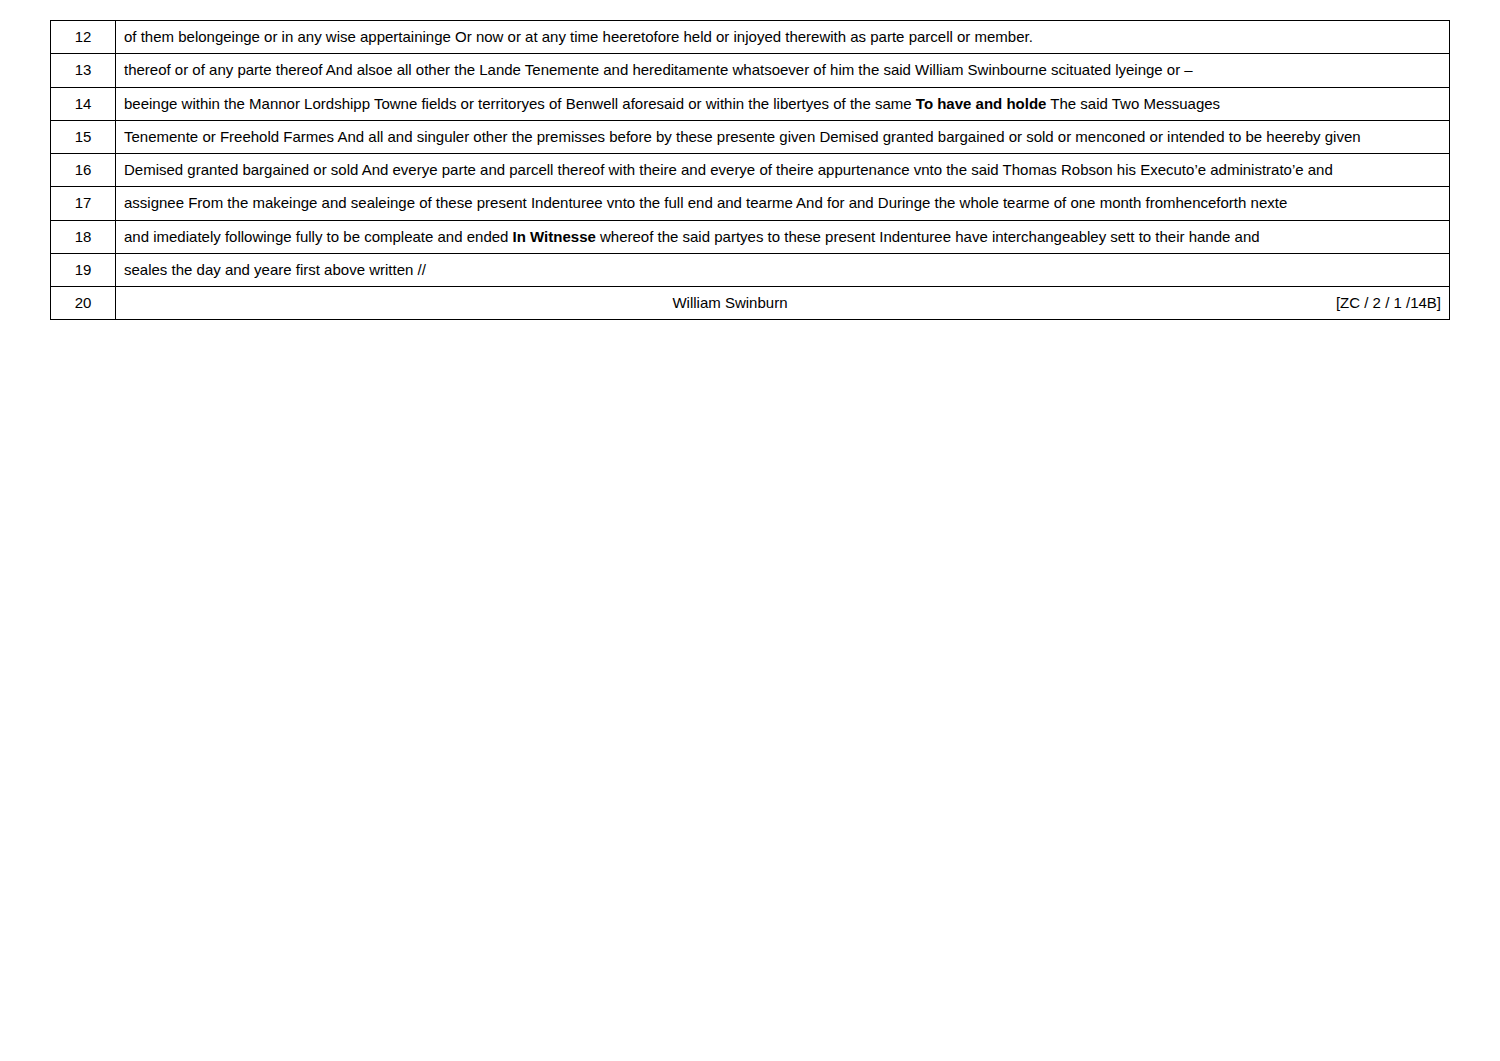| 12 | of them belongeinge or in any wise appertaininge Or now or at any time heeretofore held or injoyed therewith as parte parcell or member. |
| 13 | thereof or of any parte thereof And alsoe all other the Lande Tenemente and hereditamente whatsoever of him the said William Swinbourne scituated lyeinge or – |
| 14 | beeinge within the Mannor Lordshipp Towne fields or territoryes of Benwell aforesaid or within the libertyes of the same To have and holde The said Two Messuages |
| 15 | Tenemente or Freehold Farmes And all and singuler other the premisses before by these presente given Demised granted bargained or sold or menconed or intended to be heereby given |
| 16 | Demised granted bargained or sold And everye parte and parcell thereof with theire and everye of theire appurtenance vnto the said Thomas Robson his Executo’e administrato’e and |
| 17 | assignee From the makeinge and sealeinge of these present Indenturee vnto the full end and tearme And for and Duringe the whole tearme of one month fromhenceforth nexte |
| 18 | and imediately followinge fully to be compleate and ended In Witnesse whereof the said partyes to these present Indenturee have interchangeabley sett to their hande and |
| 19 | seales the day and yeare first above written // |
| 20 | William Swinburn [ZC / 2 / 1 /14B] |